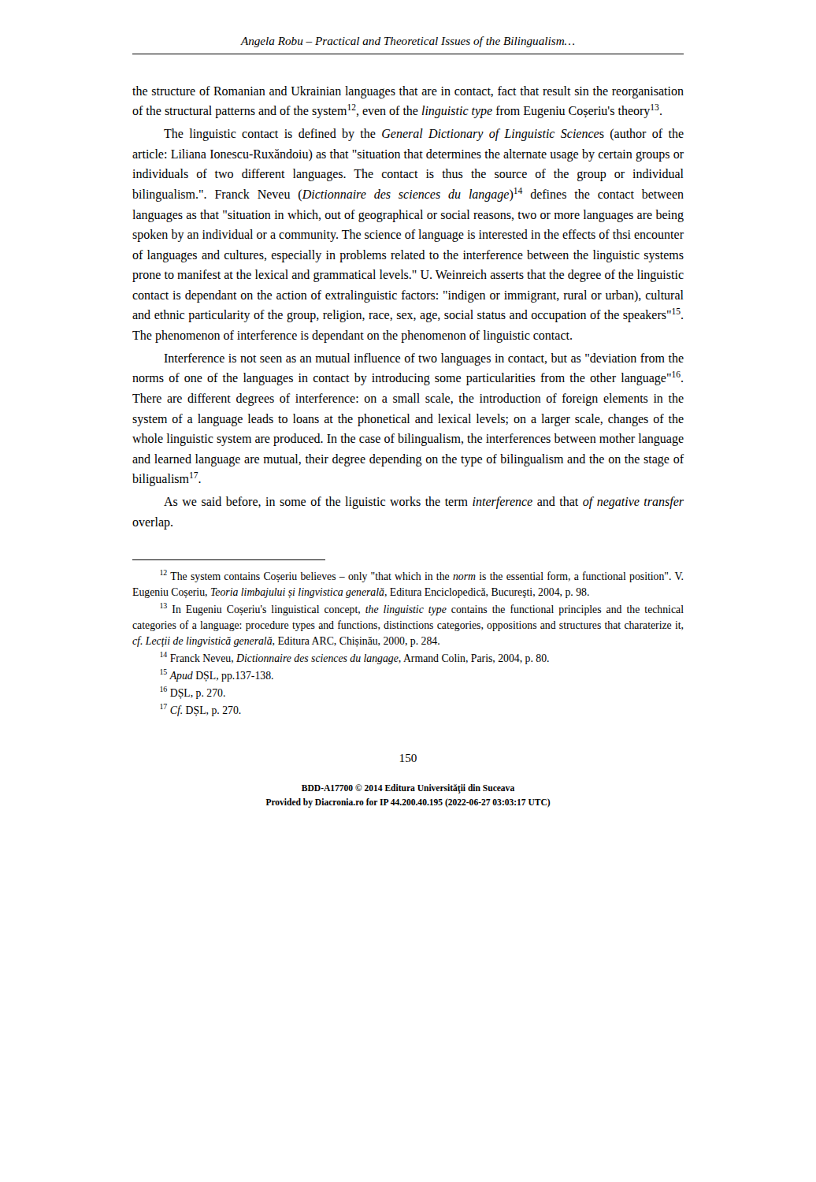Angela Robu – Practical and Theoretical Issues of the Bilingualism…
the structure of Romanian and Ukrainian languages that are in contact, fact that result sin the reorganisation of the structural patterns and of the system12, even of the linguistic type from Eugeniu Coșeriu's theory13.
The linguistic contact is defined by the General Dictionary of Linguistic Sciences (author of the article: Liliana Ionescu-Ruxăndoiu) as that "situation that determines the alternate usage by certain groups or individuals of two different languages. The contact is thus the source of the group or individual bilingualism.". Franck Neveu (Dictionnaire des sciences du langage)14 defines the contact between languages as that "situation in which, out of geographical or social reasons, two or more languages are being spoken by an individual or a community. The science of language is interested in the effects of thsi encounter of languages and cultures, especially in problems related to the interference between the linguistic systems prone to manifest at the lexical and grammatical levels." U. Weinreich asserts that the degree of the linguistic contact is dependant on the action of extralinguistic factors: "indigen or immigrant, rural or urban), cultural and ethnic particularity of the group, religion, race, sex, age, social status and occupation of the speakers"15. The phenomenon of interference is dependant on the phenomenon of linguistic contact.
Interference is not seen as an mutual influence of two languages in contact, but as "deviation from the norms of one of the languages in contact by introducing some particularities from the other language"16. There are different degrees of interference: on a small scale, the introduction of foreign elements in the system of a language leads to loans at the phonetical and lexical levels; on a larger scale, changes of the whole linguistic system are produced. In the case of bilingualism, the interferences between mother language and learned language are mutual, their degree depending on the type of bilingualism and the on the stage of biligualism17.
As we said before, in some of the liguistic works the term interference and that of negative transfer overlap.
12 The system contains Coșeriu believes – only "that which in the norm is the essential form, a functional position". V. Eugeniu Coșeriu, Teoria limbajului și lingvistica generală, Editura Enciclopedică, Bucureşti, 2004, p. 98.
13 In Eugeniu Coșeriu's linguistical concept, the linguistic type contains the functional principles and the technical categories of a language: procedure types and functions, distinctions categories, oppositions and structures that charaterize it, cf. Lecții de lingvistică generală, Editura ARC, Chișinău, 2000, p. 284.
14 Franck Neveu, Dictionnaire des sciences du langage, Armand Colin, Paris, 2004, p. 80.
15 Apud DȘL, pp.137-138.
16 DȘL, p. 270.
17 Cf. DȘL, p. 270.
150
BDD-A17700 © 2014 Editura Universităţii din Suceava
Provided by Diacronia.ro for IP 44.200.40.195 (2022-06-27 03:03:17 UTC)